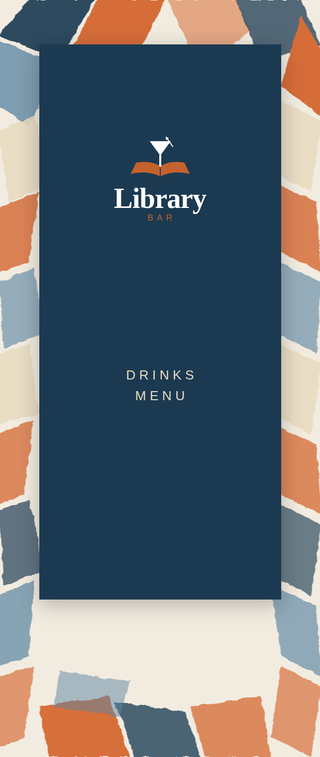Library
Bar
Drinks
Menu